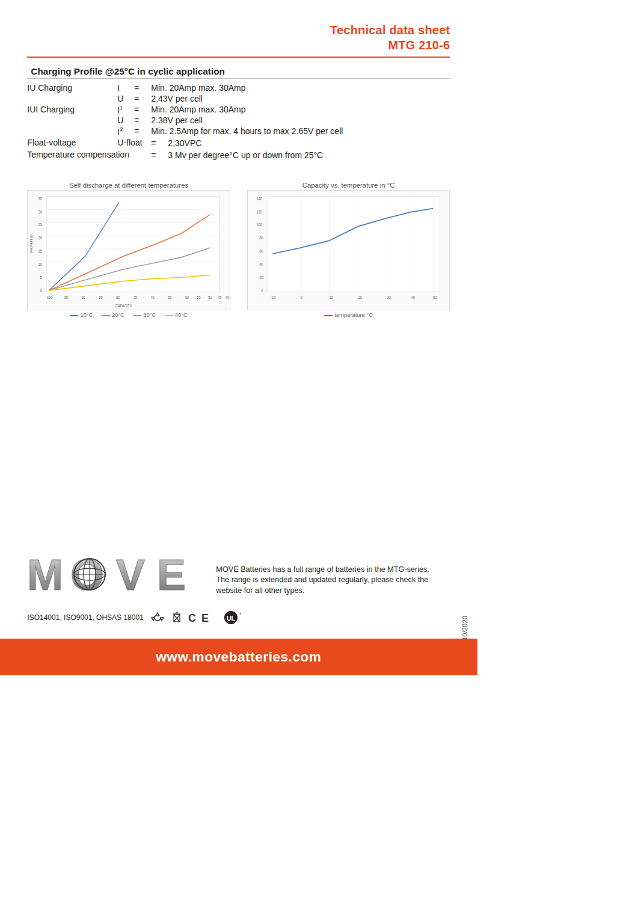Technical data sheet MTG 210-6
Charging Profile @25°C in cyclic application
| IU Charging | I | = | Min. 20Amp max. 30Amp |
| | U | = | 2.43V per cell |
| IUI Charging | I 1 | = | Min. 20Amp max. 30Amp |
| | U | = | 2.38V per cell |
| | I 2 | = | Min. 2.5Amp for max. 4 hours to max 2.65V per cell |
| Float-voltage | U-float | / = / 2,30VPC / |
| Temperature compensation | / = / 3 Mv per degree°C up or down from 25°C / |
Self discharge at different temperatures
35 30 25 20 15 10 5 0 MONTHS 100 95 90 85 80 75 70 65 60 55 50 45 40 CAPACITY
10°C 20°C 30°C 40°C
Capacity vs. temperature in °C
140 130 100 80 60 40 20 0 -10 0 10 20 30 40 50
temperature °C
M O V E
MOVE Batteries has a full range of batteries in the MTG-series.
The range is extended and updated regularly, please check the website for all other types.
ISO14001, ISO9001, OHSAS 18001 C E UL ®
Rev. 10/2020
www.movebatteries.com